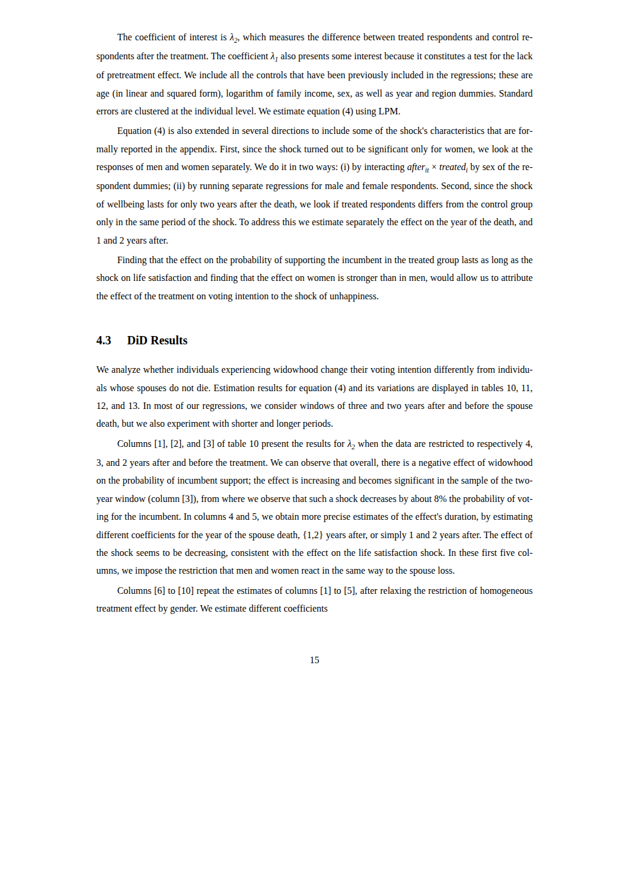The coefficient of interest is λ2, which measures the difference between treated respondents and control respondents after the treatment. The coefficient λ1 also presents some interest because it constitutes a test for the lack of pretreatment effect. We include all the controls that have been previously included in the regressions; these are age (in linear and squared form), logarithm of family income, sex, as well as year and region dummies. Standard errors are clustered at the individual level. We estimate equation (4) using LPM.
Equation (4) is also extended in several directions to include some of the shock's characteristics that are formally reported in the appendix. First, since the shock turned out to be significant only for women, we look at the responses of men and women separately. We do it in two ways: (i) by interacting afterit × treatedi by sex of the respondent dummies; (ii) by running separate regressions for male and female respondents. Second, since the shock of wellbeing lasts for only two years after the death, we look if treated respondents differs from the control group only in the same period of the shock. To address this we estimate separately the effect on the year of the death, and 1 and 2 years after.
Finding that the effect on the probability of supporting the incumbent in the treated group lasts as long as the shock on life satisfaction and finding that the effect on women is stronger than in men, would allow us to attribute the effect of the treatment on voting intention to the shock of unhappiness.
4.3 DiD Results
We analyze whether individuals experiencing widowhood change their voting intention differently from individuals whose spouses do not die. Estimation results for equation (4) and its variations are displayed in tables 10, 11, 12, and 13. In most of our regressions, we consider windows of three and two years after and before the spouse death, but we also experiment with shorter and longer periods.
Columns [1], [2], and [3] of table 10 present the results for λ2 when the data are restricted to respectively 4, 3, and 2 years after and before the treatment. We can observe that overall, there is a negative effect of widowhood on the probability of incumbent support; the effect is increasing and becomes significant in the sample of the two-year window (column [3]), from where we observe that such a shock decreases by about 8% the probability of voting for the incumbent. In columns 4 and 5, we obtain more precise estimates of the effect's duration, by estimating different coefficients for the year of the spouse death, {1,2} years after, or simply 1 and 2 years after. The effect of the shock seems to be decreasing, consistent with the effect on the life satisfaction shock. In these first five columns, we impose the restriction that men and women react in the same way to the spouse loss.
Columns [6] to [10] repeat the estimates of columns [1] to [5], after relaxing the restriction of homogeneous treatment effect by gender. We estimate different coefficients
15